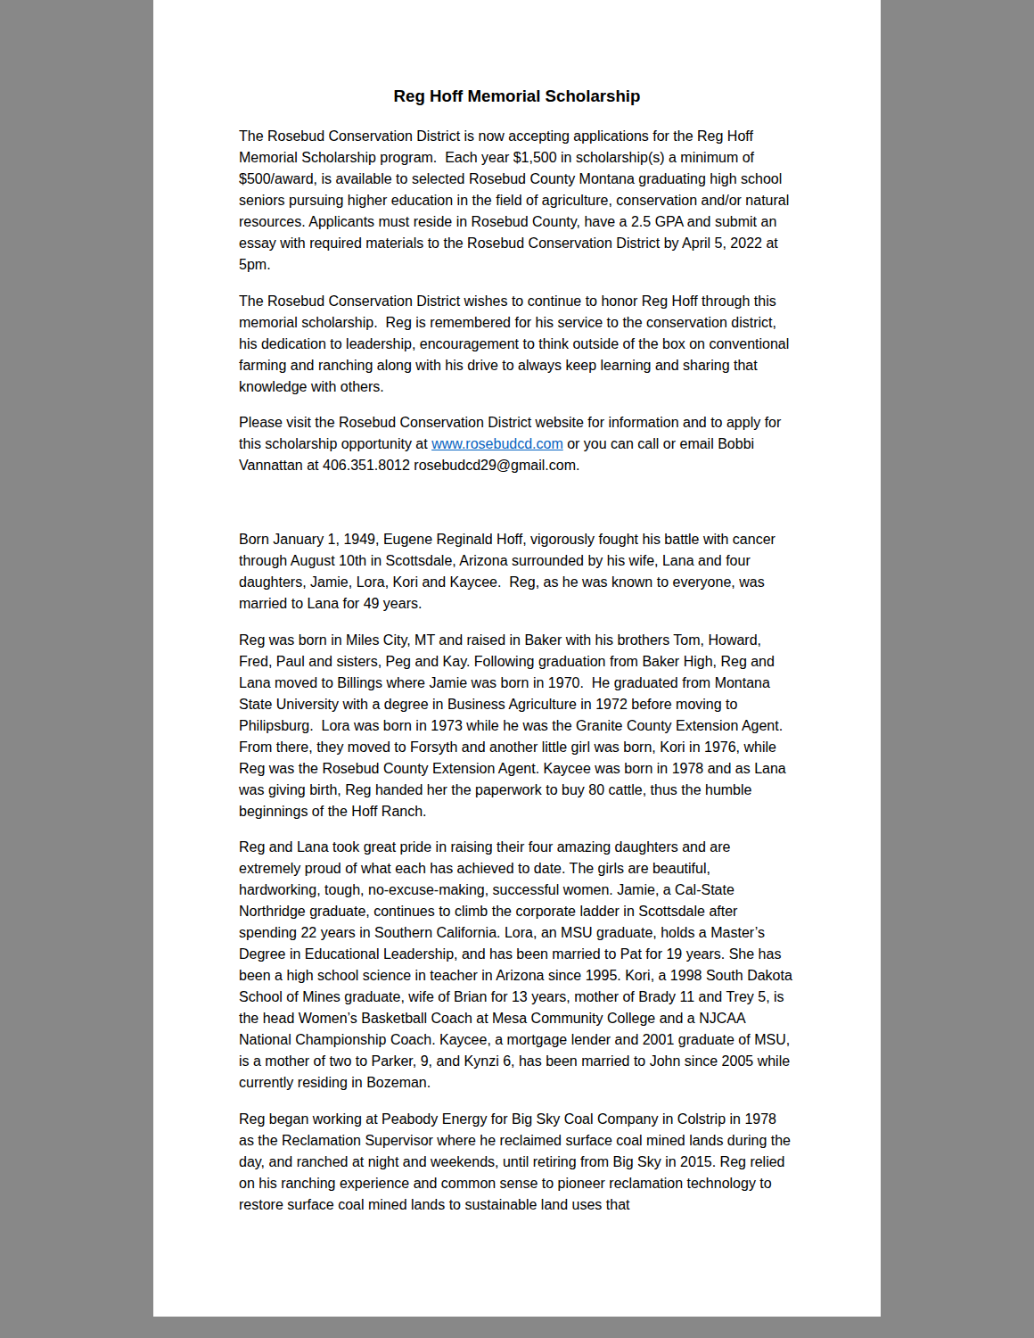Reg Hoff Memorial Scholarship
The Rosebud Conservation District is now accepting applications for the Reg Hoff Memorial Scholarship program. Each year $1,500 in scholarship(s) a minimum of $500/award, is available to selected Rosebud County Montana graduating high school seniors pursuing higher education in the field of agriculture, conservation and/or natural resources. Applicants must reside in Rosebud County, have a 2.5 GPA and submit an essay with required materials to the Rosebud Conservation District by April 5, 2022 at 5pm.
The Rosebud Conservation District wishes to continue to honor Reg Hoff through this memorial scholarship. Reg is remembered for his service to the conservation district, his dedication to leadership, encouragement to think outside of the box on conventional farming and ranching along with his drive to always keep learning and sharing that knowledge with others.
Please visit the Rosebud Conservation District website for information and to apply for this scholarship opportunity at www.rosebudcd.com or you can call or email Bobbi Vannattan at 406.351.8012 rosebudcd29@gmail.com.
Born January 1, 1949, Eugene Reginald Hoff, vigorously fought his battle with cancer through August 10th in Scottsdale, Arizona surrounded by his wife, Lana and four daughters, Jamie, Lora, Kori and Kaycee. Reg, as he was known to everyone, was married to Lana for 49 years.
Reg was born in Miles City, MT and raised in Baker with his brothers Tom, Howard, Fred, Paul and sisters, Peg and Kay. Following graduation from Baker High, Reg and Lana moved to Billings where Jamie was born in 1970. He graduated from Montana State University with a degree in Business Agriculture in 1972 before moving to Philipsburg. Lora was born in 1973 while he was the Granite County Extension Agent. From there, they moved to Forsyth and another little girl was born, Kori in 1976, while Reg was the Rosebud County Extension Agent. Kaycee was born in 1978 and as Lana was giving birth, Reg handed her the paperwork to buy 80 cattle, thus the humble beginnings of the Hoff Ranch.
Reg and Lana took great pride in raising their four amazing daughters and are extremely proud of what each has achieved to date. The girls are beautiful, hardworking, tough, no-excuse-making, successful women. Jamie, a Cal-State Northridge graduate, continues to climb the corporate ladder in Scottsdale after spending 22 years in Southern California. Lora, an MSU graduate, holds a Master’s Degree in Educational Leadership, and has been married to Pat for 19 years. She has been a high school science in teacher in Arizona since 1995. Kori, a 1998 South Dakota School of Mines graduate, wife of Brian for 13 years, mother of Brady 11 and Trey 5, is the head Women’s Basketball Coach at Mesa Community College and a NJCAA National Championship Coach. Kaycee, a mortgage lender and 2001 graduate of MSU, is a mother of two to Parker, 9, and Kynzi 6, has been married to John since 2005 while currently residing in Bozeman.
Reg began working at Peabody Energy for Big Sky Coal Company in Colstrip in 1978 as the Reclamation Supervisor where he reclaimed surface coal mined lands during the day, and ranched at night and weekends, until retiring from Big Sky in 2015. Reg relied on his ranching experience and common sense to pioneer reclamation technology to restore surface coal mined lands to sustainable land uses that